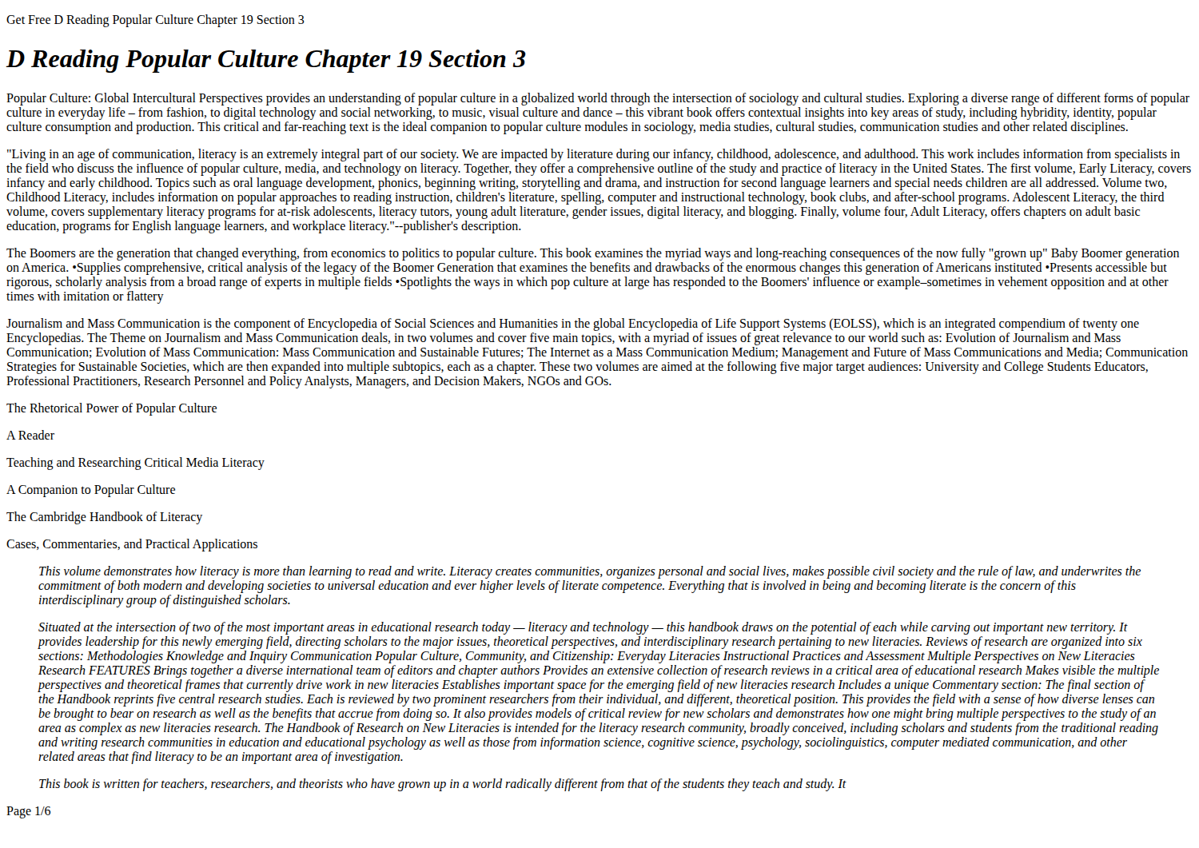Get Free D Reading Popular Culture Chapter 19 Section 3
D Reading Popular Culture Chapter 19 Section 3
Popular Culture: Global Intercultural Perspectives provides an understanding of popular culture in a globalized world through the intersection of sociology and cultural studies. Exploring a diverse range of different forms of popular culture in everyday life – from fashion, to digital technology and social networking, to music, visual culture and dance – this vibrant book offers contextual insights into key areas of study, including hybridity, identity, popular culture consumption and production. This critical and far-reaching text is the ideal companion to popular culture modules in sociology, media studies, cultural studies, communication studies and other related disciplines.
"Living in an age of communication, literacy is an extremely integral part of our society. We are impacted by literature during our infancy, childhood, adolescence, and adulthood. This work includes information from specialists in the field who discuss the influence of popular culture, media, and technology on literacy. Together, they offer a comprehensive outline of the study and practice of literacy in the United States. The first volume, Early Literacy, covers infancy and early childhood. Topics such as oral language development, phonics, beginning writing, storytelling and drama, and instruction for second language learners and special needs children are all addressed. Volume two, Childhood Literacy, includes information on popular approaches to reading instruction, children's literature, spelling, computer and instructional technology, book clubs, and after-school programs. Adolescent Literacy, the third volume, covers supplementary literacy programs for at-risk adolescents, literacy tutors, young adult literature, gender issues, digital literacy, and blogging. Finally, volume four, Adult Literacy, offers chapters on adult basic education, programs for English language learners, and workplace literacy."--publisher's description.
The Boomers are the generation that changed everything, from economics to politics to popular culture. This book examines the myriad ways and long-reaching consequences of the now fully "grown up" Baby Boomer generation on America. •Supplies comprehensive, critical analysis of the legacy of the Boomer Generation that examines the benefits and drawbacks of the enormous changes this generation of Americans instituted •Presents accessible but rigorous, scholarly analysis from a broad range of experts in multiple fields •Spotlights the ways in which pop culture at large has responded to the Boomers' influence or example–sometimes in vehement opposition and at other times with imitation or flattery
Journalism and Mass Communication is the component of Encyclopedia of Social Sciences and Humanities in the global Encyclopedia of Life Support Systems (EOLSS), which is an integrated compendium of twenty one Encyclopedias. The Theme on Journalism and Mass Communication deals, in two volumes and cover five main topics, with a myriad of issues of great relevance to our world such as: Evolution of Journalism and Mass Communication; Evolution of Mass Communication: Mass Communication and Sustainable Futures; The Internet as a Mass Communication Medium; Management and Future of Mass Communications and Media; Communication Strategies for Sustainable Societies, which are then expanded into multiple subtopics, each as a chapter. These two volumes are aimed at the following five major target audiences: University and College Students Educators, Professional Practitioners, Research Personnel and Policy Analysts, Managers, and Decision Makers, NGOs and GOs.
The Rhetorical Power of Popular Culture
A Reader
Teaching and Researching Critical Media Literacy
A Companion to Popular Culture
The Cambridge Handbook of Literacy
Cases, Commentaries, and Practical Applications
This volume demonstrates how literacy is more than learning to read and write. Literacy creates communities, organizes personal and social lives, makes possible civil society and the rule of law, and underwrites the commitment of both modern and developing societies to universal education and ever higher levels of literate competence. Everything that is involved in being and becoming literate is the concern of this interdisciplinary group of distinguished scholars.
Situated at the intersection of two of the most important areas in educational research today — literacy and technology — this handbook draws on the potential of each while carving out important new territory. It provides leadership for this newly emerging field, directing scholars to the major issues, theoretical perspectives, and interdisciplinary research pertaining to new literacies. Reviews of research are organized into six sections: Methodologies Knowledge and Inquiry Communication Popular Culture, Community, and Citizenship: Everyday Literacies Instructional Practices and Assessment Multiple Perspectives on New Literacies Research FEATURES Brings together a diverse international team of editors and chapter authors Provides an extensive collection of research reviews in a critical area of educational research Makes visible the multiple perspectives and theoretical frames that currently drive work in new literacies Establishes important space for the emerging field of new literacies research Includes a unique Commentary section: The final section of the Handbook reprints five central research studies. Each is reviewed by two prominent researchers from their individual, and different, theoretical position. This provides the field with a sense of how diverse lenses can be brought to bear on research as well as the benefits that accrue from doing so. It also provides models of critical review for new scholars and demonstrates how one might bring multiple perspectives to the study of an area as complex as new literacies research. The Handbook of Research on New Literacies is intended for the literacy research community, broadly conceived, including scholars and students from the traditional reading and writing research communities in education and educational psychology as well as those from information science, cognitive science, psychology, sociolinguistics, computer mediated communication, and other related areas that find literacy to be an important area of investigation.
This book is written for teachers, researchers, and theorists who have grown up in a world radically different from that of the students they teach and study. It
Page 1/6